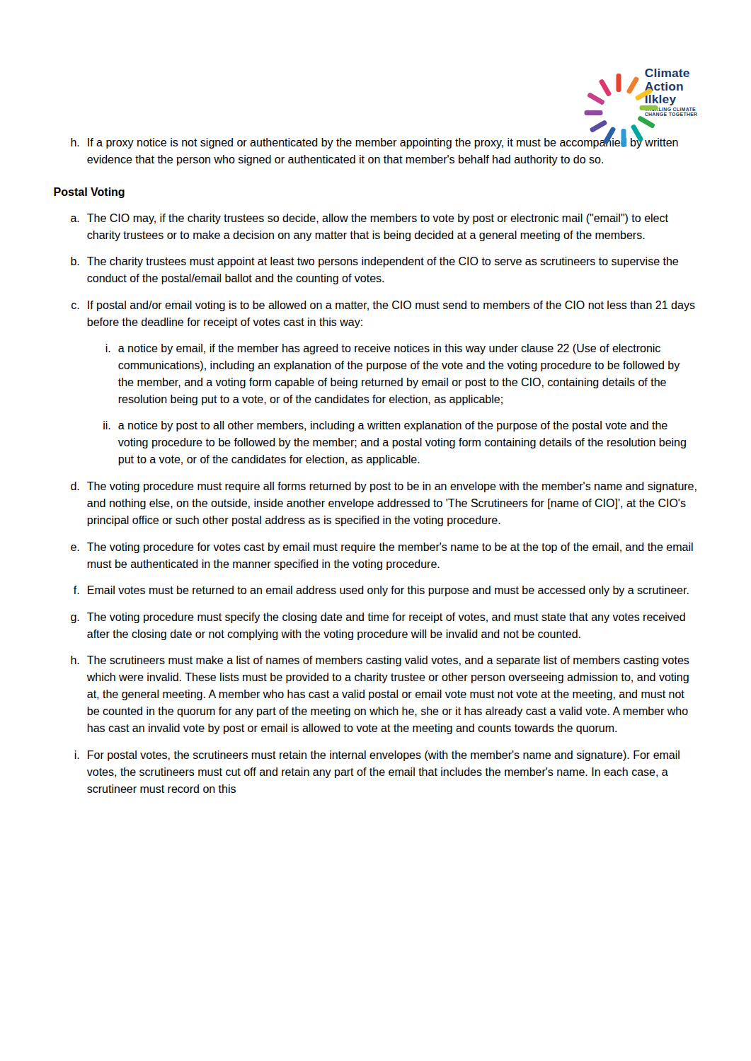Climate Action Ilkley TACKLING CLIMATE
CHANGE TOGETHER
If a proxy notice is not signed or authenticated by the member appointing the proxy, it must be accompanied by written evidence that the person who signed or authenticated it on that member's behalf had authority to do so.
Postal Voting
The CIO may, if the charity trustees so decide, allow the members to vote by post or electronic mail ("email") to elect charity trustees or to make a decision on any matter that is being decided at a general meeting of the members.
The charity trustees must appoint at least two persons independent of the CIO to serve as scrutineers to supervise the conduct of the postal/email ballot and the counting of votes.
If postal and/or email voting is to be allowed on a matter, the CIO must send to members of the CIO not less than 21 days before the deadline for receipt of votes cast in this way:
a notice by email, if the member has agreed to receive notices in this way under clause 22 (Use of electronic communications), including an explanation of the purpose of the vote and the voting procedure to be followed by the member, and a voting form capable of being returned by email or post to the CIO, containing details of the resolution being put to a vote, or of the candidates for election, as applicable;
a notice by post to all other members, including a written explanation of the purpose of the postal vote and the voting procedure to be followed by the member; and a postal voting form containing details of the resolution being put to a vote, or of the candidates for election, as applicable.
The voting procedure must require all forms returned by post to be in an envelope with the member's name and signature, and nothing else, on the outside, inside another envelope addressed to 'The Scrutineers for [name of CIO]', at the CIO's principal office or such other postal address as is specified in the voting procedure.
The voting procedure for votes cast by email must require the member's name to be at the top of the email, and the email must be authenticated in the manner specified in the voting procedure.
Email votes must be returned to an email address used only for this purpose and must be accessed only by a scrutineer.
The voting procedure must specify the closing date and time for receipt of votes, and must state that any votes received after the closing date or not complying with the voting procedure will be invalid and not be counted.
The scrutineers must make a list of names of members casting valid votes, and a separate list of members casting votes which were invalid. These lists must be provided to a charity trustee or other person overseeing admission to, and voting at, the general meeting. A member who has cast a valid postal or email vote must not vote at the meeting, and must not be counted in the quorum for any part of the meeting on which he, she or it has already cast a valid vote. A member who has cast an invalid vote by post or email is allowed to vote at the meeting and counts towards the quorum.
For postal votes, the scrutineers must retain the internal envelopes (with the member's name and signature). For email votes, the scrutineers must cut off and retain any part of the email that includes the member's name. In each case, a scrutineer must record on this